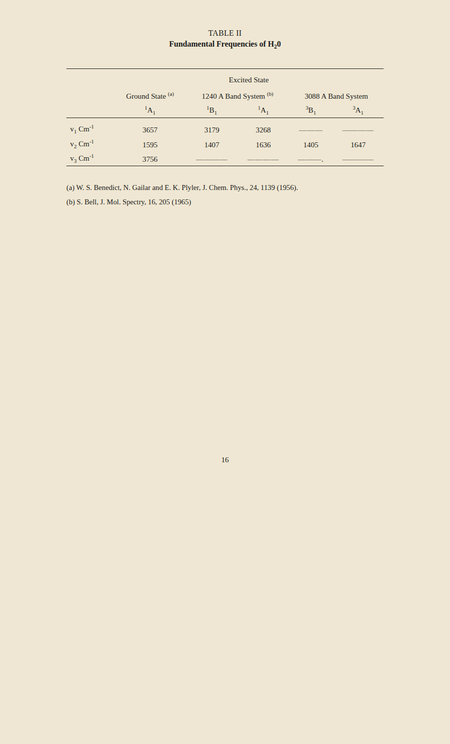TABLE II
Fundamental Frequencies of H20
| | Excited State |
| --- | --- |
| | Ground State (a) | 1240 A Band System (b) | 3088 A Band System |
| | 1 A 1 | 1 B 1 | 1 A 1 | 3 B 1 | 3 A 1 |
| v 1 Cm -1 | 3657 | 3179 | 3268 | ——— | ———— |
| v 2 Cm -1 | 1595 | 1407 | 1636 | 1405 | 1647 |
| v 3 Cm -1 | 3756 | ———— | ———— | ———. | ———— |
(a) W. S. Benedict, N. Gailar and E. K. Plyler, J. Chem. Phys., 24, 1139 (1956).
(b) S. Bell, J. Mol. Spectry, 16, 205 (1965)
16